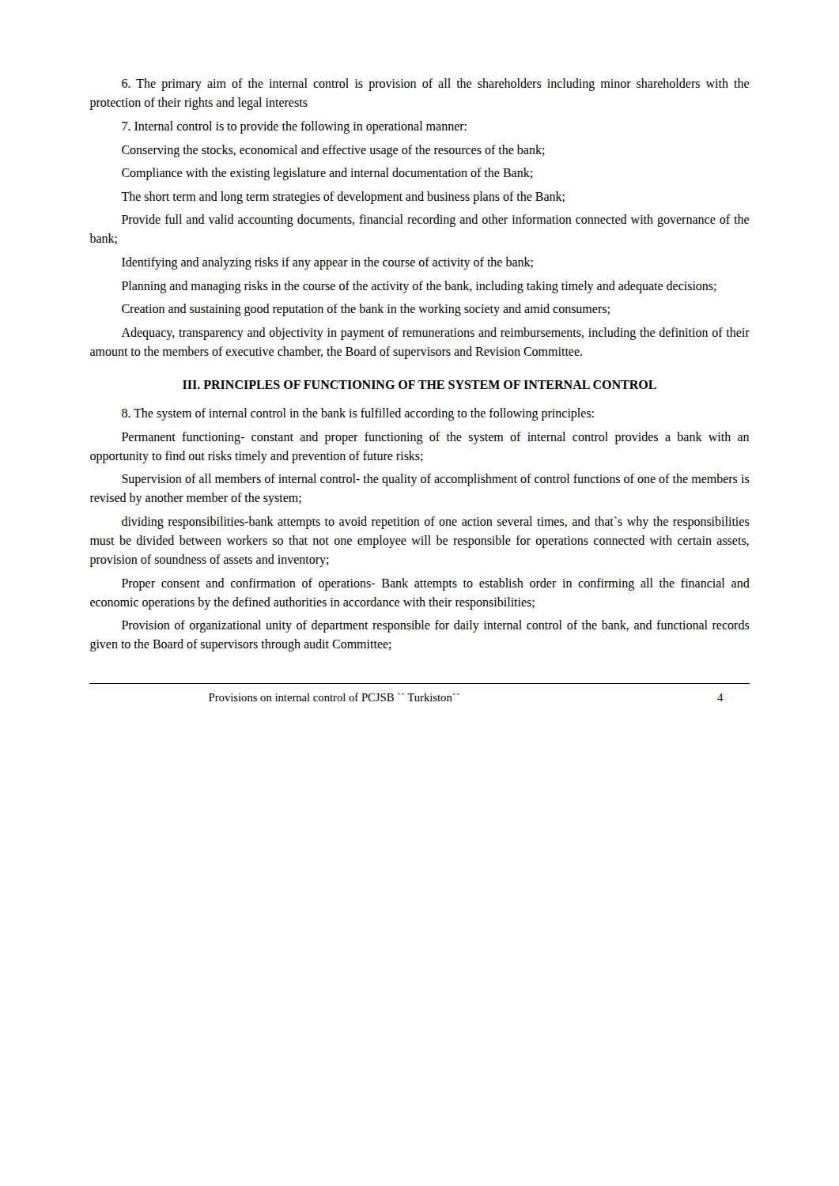6. The primary aim of the internal control is provision of all the shareholders including minor shareholders with the protection of their rights and legal interests
7. Internal control is to provide the following in operational manner:
Conserving the stocks, economical and effective usage of the resources of the bank;
Compliance with the existing legislature and internal documentation of the Bank;
The short term and long term strategies of development and business plans of the Bank;
Provide full and valid accounting documents, financial recording and other information connected with governance of the bank;
Identifying and analyzing risks if any appear in the course of activity of the bank;
Planning and managing risks in the course of the activity of the bank, including taking timely and adequate decisions;
Creation and sustaining good reputation of the bank in the working society and amid consumers;
Adequacy, transparency and objectivity in payment of remunerations and reimbursements, including the definition of their amount to the members of executive chamber, the Board of supervisors and Revision Committee.
III. Principles of functioning of the system of internal control
8. The system of internal control in the bank is fulfilled according to the following principles:
Permanent functioning- constant and proper functioning of the system of internal control provides a bank with an opportunity to find out risks timely and prevention of future risks;
Supervision of all members of internal control- the quality of accomplishment of control functions of one of the members is revised by another member of the system;
dividing responsibilities-bank attempts to avoid repetition of one action several times, and that`s why the responsibilities must be divided between workers so that not one employee will be responsible for operations connected with certain assets, provision of soundness of assets and inventory;
Proper consent and confirmation of operations- Bank attempts to establish order in confirming all the financial and economic operations by the defined authorities in accordance with their responsibilities;
Provision of organizational unity of department responsible for daily internal control of the bank, and functional records given to the Board of supervisors through audit Committee;
Provisions on internal control of PCJSB `` Turkiston`` 4